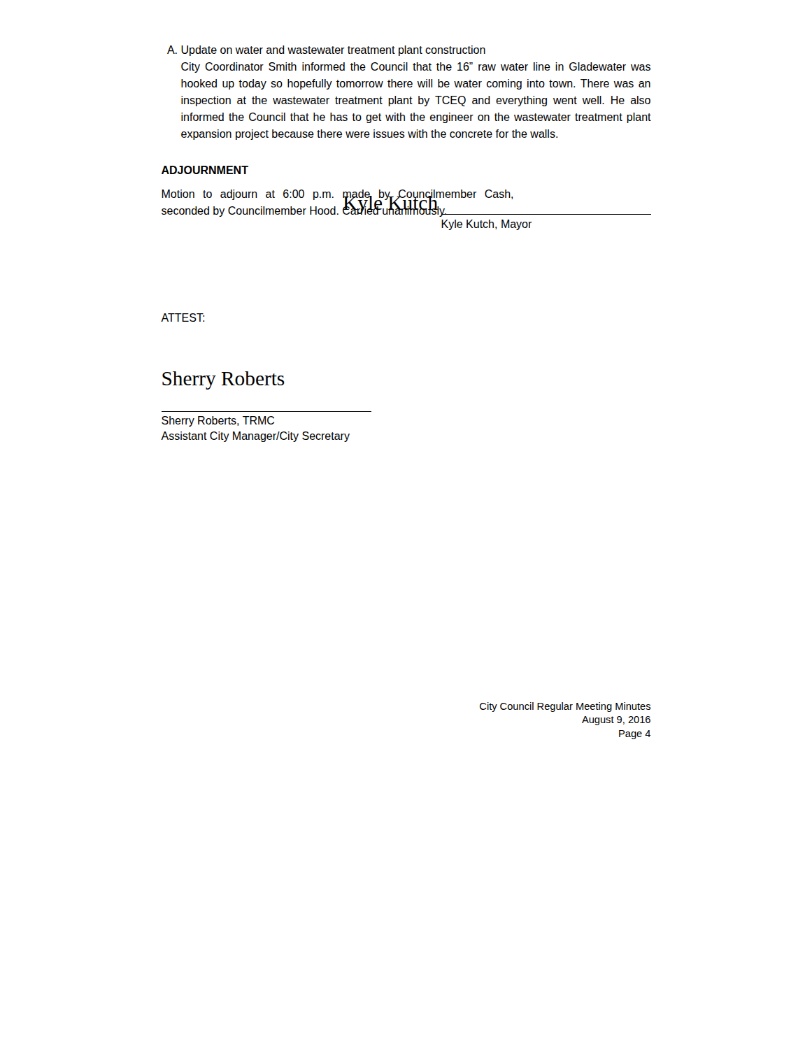Update on water and wastewater treatment plant construction
City Coordinator Smith informed the Council that the 16” raw water line in Gladewater was hooked up today so hopefully tomorrow there will be water coming into town. There was an inspection at the wastewater treatment plant by TCEQ and everything went well. He also informed the Council that he has to get with the engineer on the wastewater treatment plant expansion project because there were issues with the concrete for the walls.
ADJOURNMENT
Motion to adjourn at 6:00 p.m. made by Councilmember Cash, seconded by Councilmember Hood. Carried unanimously.
Kyle Kutch
Kyle Kutch, Mayor
ATTEST:
Sherry Roberts
Sherry Roberts, TRMC
Assistant City Manager/City Secretary
City Council Regular Meeting Minutes
August 9, 2016
Page 4